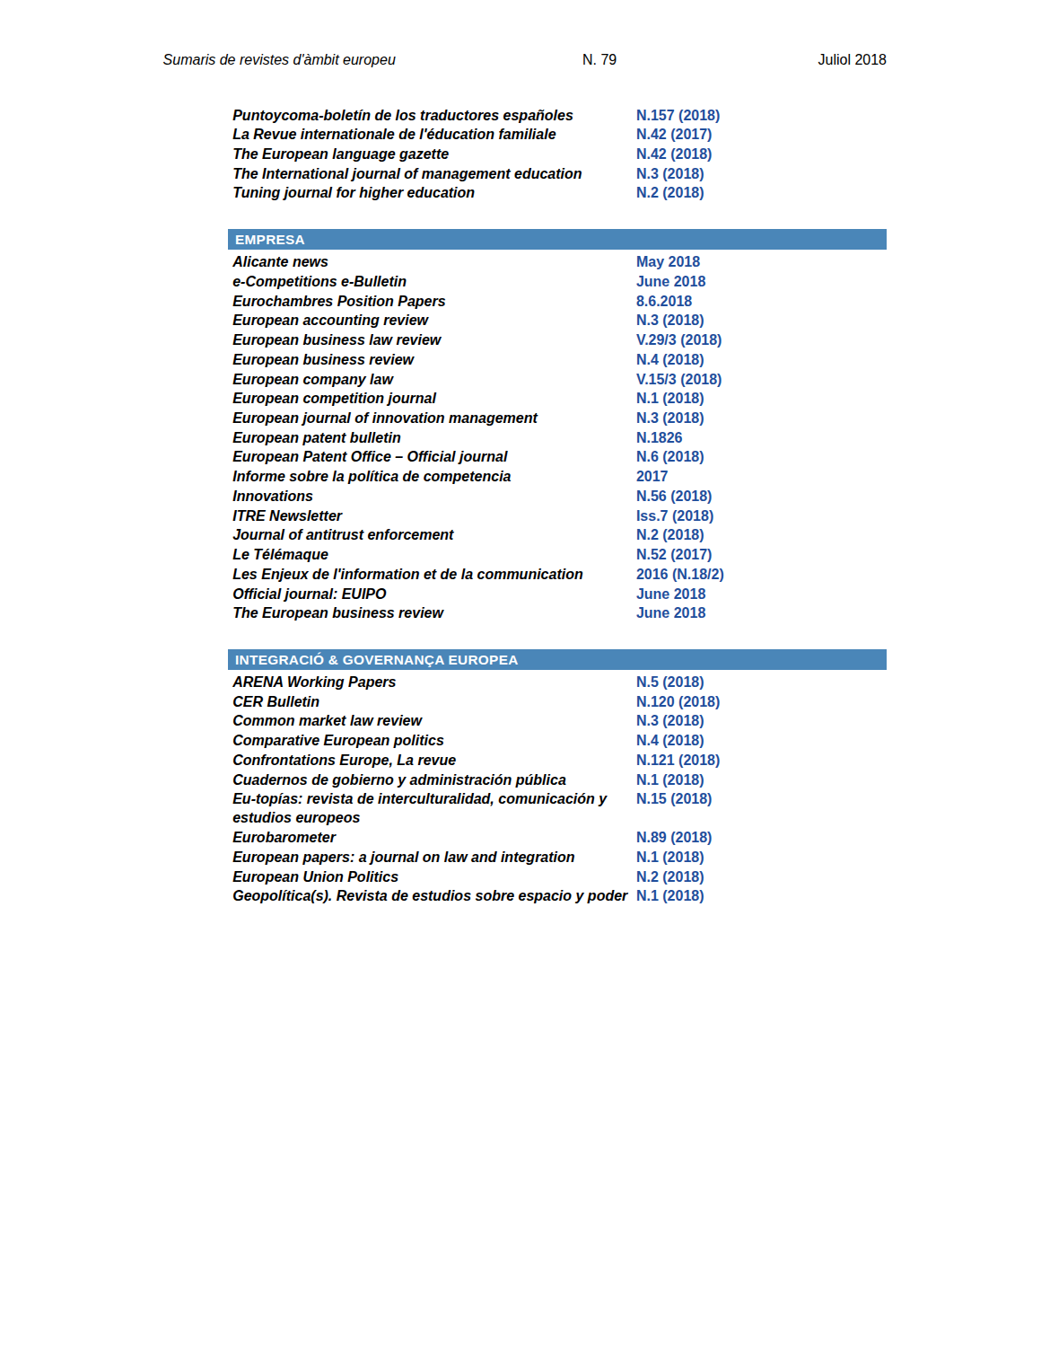Sumaris de revistes d'àmbit europeu N. 79 Juliol 2018
| Puntoycoma-boletín de los traductores españoles | N.157 (2018) |
| La Revue internationale de l'éducation familiale | N.42 (2017) |
| The European language gazette | N.42 (2018) |
| The International journal of management education | N.3 (2018) |
| Tuning journal for higher education | N.2 (2018) |
EMPRESA
| Alicante news | May 2018 |
| e-Competitions e-Bulletin | June 2018 |
| Eurochambres Position Papers | 8.6.2018 |
| European accounting review | N.3 (2018) |
| European business law review | V.29/3 (2018) |
| European business review | N.4 (2018) |
| European company law | V.15/3 (2018) |
| European competition journal | N.1 (2018) |
| European journal of innovation management | N.3 (2018) |
| European patent bulletin | N.1826 |
| European Patent Office – Official journal | N.6 (2018) |
| Informe sobre la política de competencia | 2017 |
| Innovations | N.56 (2018) |
| ITRE Newsletter | Iss.7 (2018) |
| Journal of antitrust enforcement | N.2 (2018) |
| Le Télémaque | N.52 (2017) |
| Les Enjeux de l'information et de la communication | 2016 (N.18/2) |
| Official journal: EUIPO | June 2018 |
| The European business review | June 2018 |
INTEGRACIÓ & GOVERNANÇA EUROPEA
| ARENA Working Papers | N.5 (2018) |
| CER Bulletin | N.120 (2018) |
| Common market law review | N.3 (2018) |
| Comparative European politics | N.4 (2018) |
| Confrontations Europe, La revue | N.121 (2018) |
| Cuadernos de gobierno y administración pública | N.1 (2018) |
| Eu-topías: revista de interculturalidad, comunicación y estudios europeos | N.15 (2018) |
| Eurobarometer | N.89 (2018) |
| European papers: a journal on law and integration | N.1 (2018) |
| European Union Politics | N.2 (2018) |
| Geopolítica(s). Revista de estudios sobre espacio y poder | N.1 (2018) |